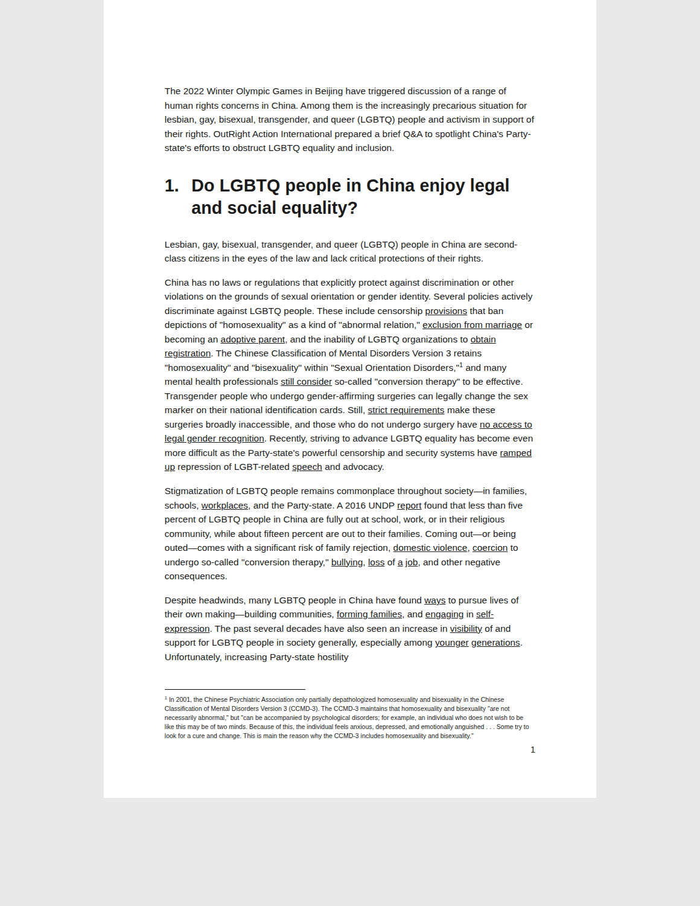The 2022 Winter Olympic Games in Beijing have triggered discussion of a range of human rights concerns in China. Among them is the increasingly precarious situation for lesbian, gay, bisexual, transgender, and queer (LGBTQ) people and activism in support of their rights. OutRight Action International prepared a brief Q&A to spotlight China's Party-state's efforts to obstruct LGBTQ equality and inclusion.
1. Do LGBTQ people in China enjoy legal and social equality?
Lesbian, gay, bisexual, transgender, and queer (LGBTQ) people in China are second-class citizens in the eyes of the law and lack critical protections of their rights.
China has no laws or regulations that explicitly protect against discrimination or other violations on the grounds of sexual orientation or gender identity. Several policies actively discriminate against LGBTQ people. These include censorship provisions that ban depictions of "homosexuality" as a kind of "abnormal relation," exclusion from marriage or becoming an adoptive parent, and the inability of LGBTQ organizations to obtain registration. The Chinese Classification of Mental Disorders Version 3 retains "homosexuality" and "bisexuality" within "Sexual Orientation Disorders,"1 and many mental health professionals still consider so-called "conversion therapy" to be effective. Transgender people who undergo gender-affirming surgeries can legally change the sex marker on their national identification cards. Still, strict requirements make these surgeries broadly inaccessible, and those who do not undergo surgery have no access to legal gender recognition. Recently, striving to advance LGBTQ equality has become even more difficult as the Party-state's powerful censorship and security systems have ramped up repression of LGBT-related speech and advocacy.
Stigmatization of LGBTQ people remains commonplace throughout society—in families, schools, workplaces, and the Party-state. A 2016 UNDP report found that less than five percent of LGBTQ people in China are fully out at school, work, or in their religious community, while about fifteen percent are out to their families. Coming out—or being outed—comes with a significant risk of family rejection, domestic violence, coercion to undergo so-called "conversion therapy," bullying, loss of a job, and other negative consequences.
Despite headwinds, many LGBTQ people in China have found ways to pursue lives of their own making—building communities, forming families, and engaging in self-expression. The past several decades have also seen an increase in visibility of and support for LGBTQ people in society generally, especially among younger generations. Unfortunately, increasing Party-state hostility
1 In 2001, the Chinese Psychiatric Association only partially depathologized homosexuality and bisexuality in the Chinese Classification of Mental Disorders Version 3 (CCMD-3). The CCMD-3 maintains that homosexuality and bisexuality "are not necessarily abnormal," but "can be accompanied by psychological disorders; for example, an individual who does not wish to be like this may be of two minds. Because of this, the individual feels anxious, depressed, and emotionally anguished . . . Some try to look for a cure and change. This is main the reason why the CCMD-3 includes homosexuality and bisexuality."
1